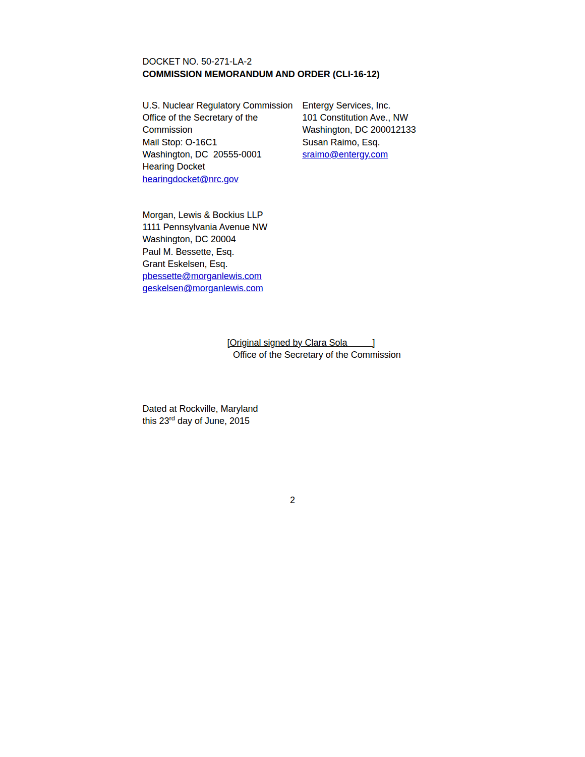DOCKET NO. 50-271-LA-2
COMMISSION MEMORANDUM AND ORDER (CLI-16-12)
| U.S. Nuclear Regulatory Commission Office of the Secretary of the Commission Mail Stop: O-16C1 Washington, DC 20555-0001 Hearing Docket hearingdocket@nrc.gov | Entergy Services, Inc. 101 Constitution Ave., NW Washington, DC 200012133 Susan Raimo, Esq. sraimo@entergy.com |
| Morgan, Lewis & Bockius LLP 1111 Pennsylvania Avenue NW Washington, DC 20004 Paul M. Bessette, Esq. Grant Eskelsen, Esq. pbessette@morganlewis.com geskelsen@morganlewis.com | |
[Original signed by Clara Sola ]
Office of the Secretary of the Commission
Dated at Rockville, Maryland
this 23rd day of June, 2015
2